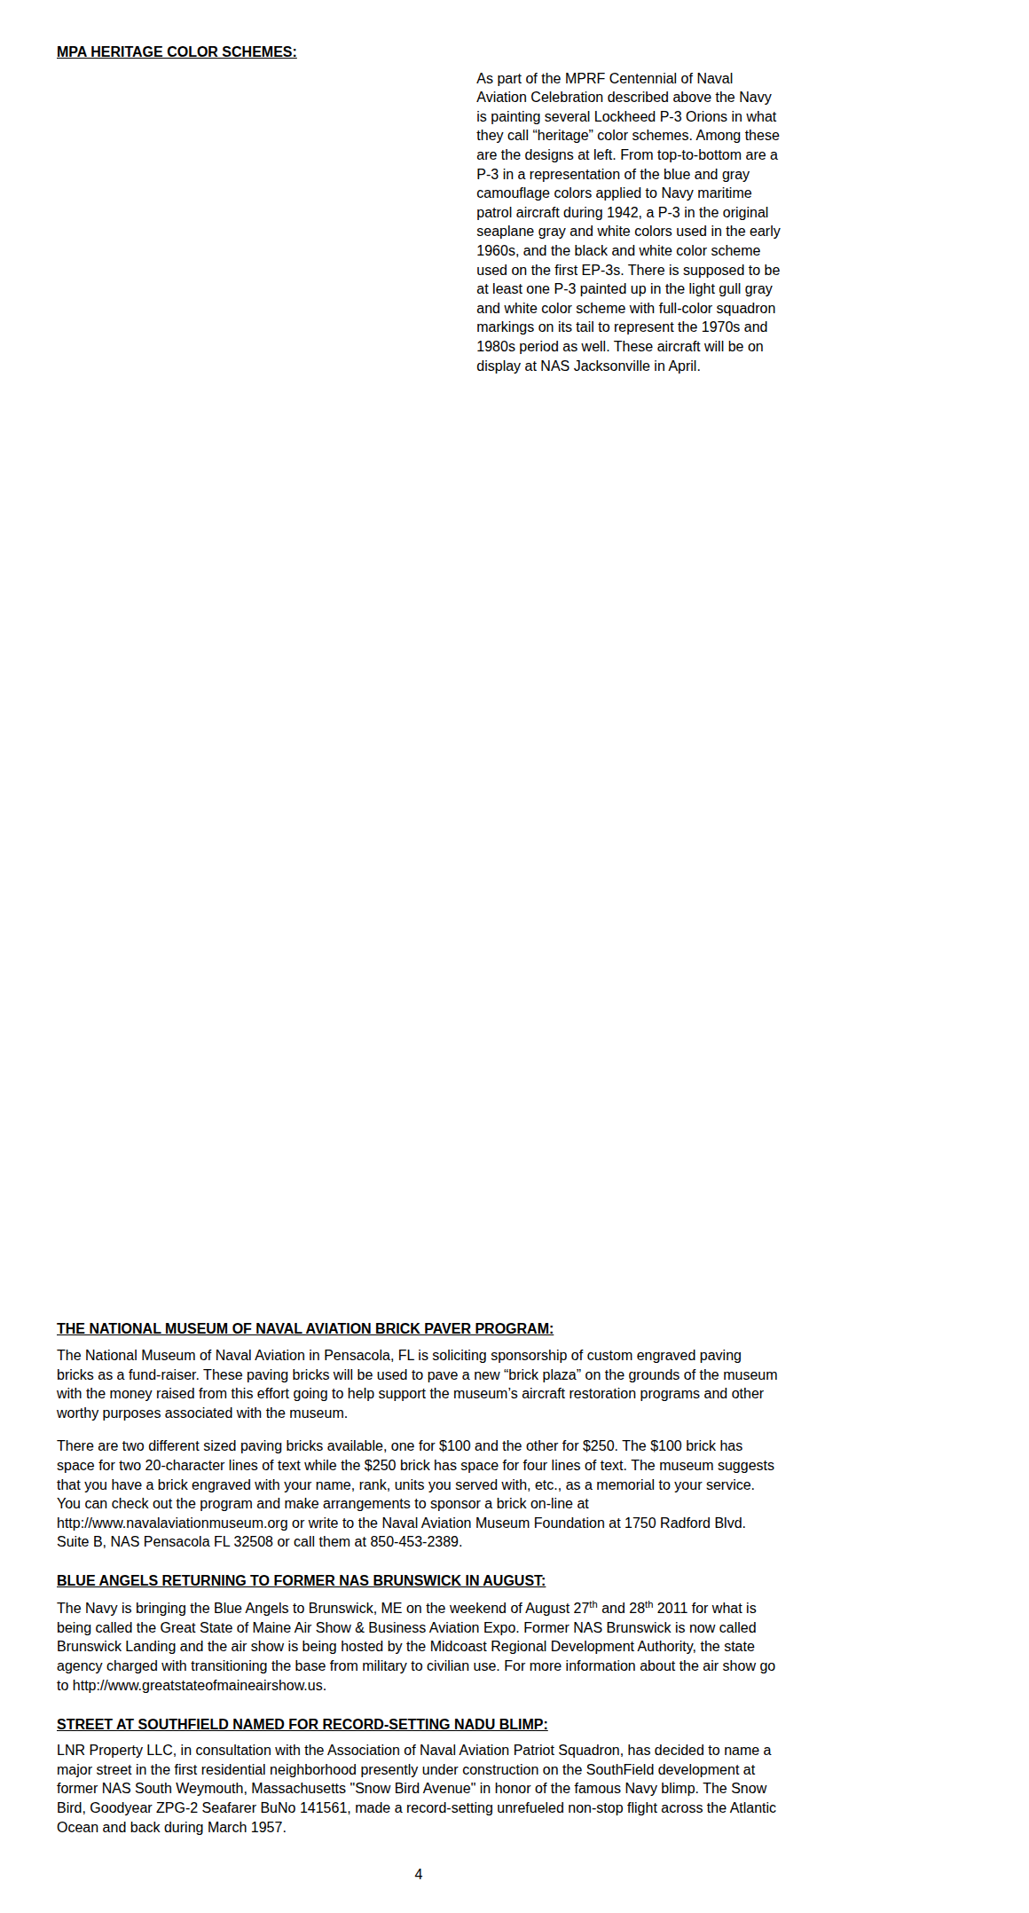MPA HERITAGE COLOR SCHEMES:
As part of the MPRF Centennial of Naval Aviation Celebration described above the Navy is painting several Lockheed P-3 Orions in what they call “heritage” color schemes. Among these are the designs at left. From top-to-bottom are a P-3 in a representation of the blue and gray camouflage colors applied to Navy maritime patrol aircraft during 1942, a P-3 in the original seaplane gray and white colors used in the early 1960s, and the black and white color scheme used on the first EP-3s. There is supposed to be at least one P-3 painted up in the light gull gray and white color scheme with full-color squadron markings on its tail to represent the 1970s and 1980s period as well. These aircraft will be on display at NAS Jacksonville in April.
THE NATIONAL MUSEUM OF NAVAL AVIATION BRICK PAVER PROGRAM:
The National Museum of Naval Aviation in Pensacola, FL is soliciting sponsorship of custom engraved paving bricks as a fund-raiser. These paving bricks will be used to pave a new “brick plaza” on the grounds of the museum with the money raised from this effort going to help support the museum’s aircraft restoration programs and other worthy purposes associated with the museum.
There are two different sized paving bricks available, one for $100 and the other for $250. The $100 brick has space for two 20-character lines of text while the $250 brick has space for four lines of text. The museum suggests that you have a brick engraved with your name, rank, units you served with, etc., as a memorial to your service. You can check out the program and make arrangements to sponsor a brick on-line at http://www.navalaviationmuseum.org or write to the Naval Aviation Museum Foundation at 1750 Radford Blvd. Suite B, NAS Pensacola FL 32508 or call them at 850-453-2389.
BLUE ANGELS RETURNING TO FORMER NAS BRUNSWICK IN AUGUST:
The Navy is bringing the Blue Angels to Brunswick, ME on the weekend of August 27th and 28th 2011 for what is being called the Great State of Maine Air Show & Business Aviation Expo. Former NAS Brunswick is now called Brunswick Landing and the air show is being hosted by the Midcoast Regional Development Authority, the state agency charged with transitioning the base from military to civilian use. For more information about the air show go to http://www.greatstateofmaineairshow.us.
STREET AT SOUTHFIELD NAMED FOR RECORD-SETTING NADU BLIMP:
LNR Property LLC, in consultation with the Association of Naval Aviation Patriot Squadron, has decided to name a major street in the first residential neighborhood presently under construction on the SouthField development at former NAS South Weymouth, Massachusetts "Snow Bird Avenue" in honor of the famous Navy blimp. The Snow Bird, Goodyear ZPG-2 Seafarer BuNo 141561, made a record-setting unrefueled non-stop flight across the Atlantic Ocean and back during March 1957.
4